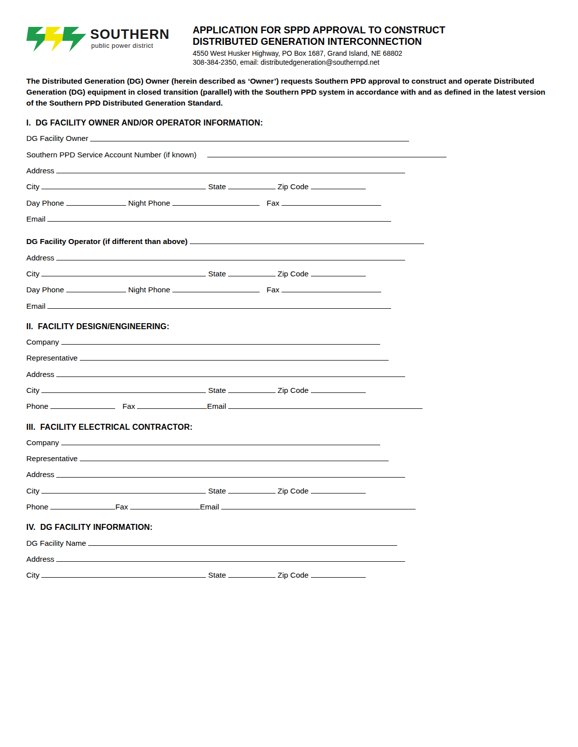SOUTHERN public power district
APPLICATION FOR SPPD APPROVAL TO CONSTRUCT
DISTRIBUTED GENERATION INTERCONNECTION
4550 West Husker Highway, PO Box 1687, Grand Island, NE 68802
308-384-2350, email: distributedgeneration@southernpd.net
The Distributed Generation (DG) Owner (herein described as ‘Owner’) requests Southern PPD approval to construct and operate Distributed Generation (DG) equipment in closed transition (parallel) with the Southern PPD system in accordance with and as defined in the latest version of the Southern PPD Distributed Generation Standard.
I. DG FACILITY OWNER AND/OR OPERATOR INFORMATION:
DG Facility Owner
Southern PPD Service Account Number (if known)
Address
City State Zip Code
Day Phone Night Phone Fax
Email
DG Facility Operator (if different than above)
Address
City State Zip Code
Day Phone Night Phone Fax
Email
II. FACILITY DESIGN/ENGINEERING:
Company
Representative
Address
City State Zip Code
Phone Fax Email
III. FACILITY ELECTRICAL CONTRACTOR:
Company
Representative
Address
City State Zip Code
Phone Fax Email
IV. DG FACILITY INFORMATION:
DG Facility Name
Address
City State Zip Code